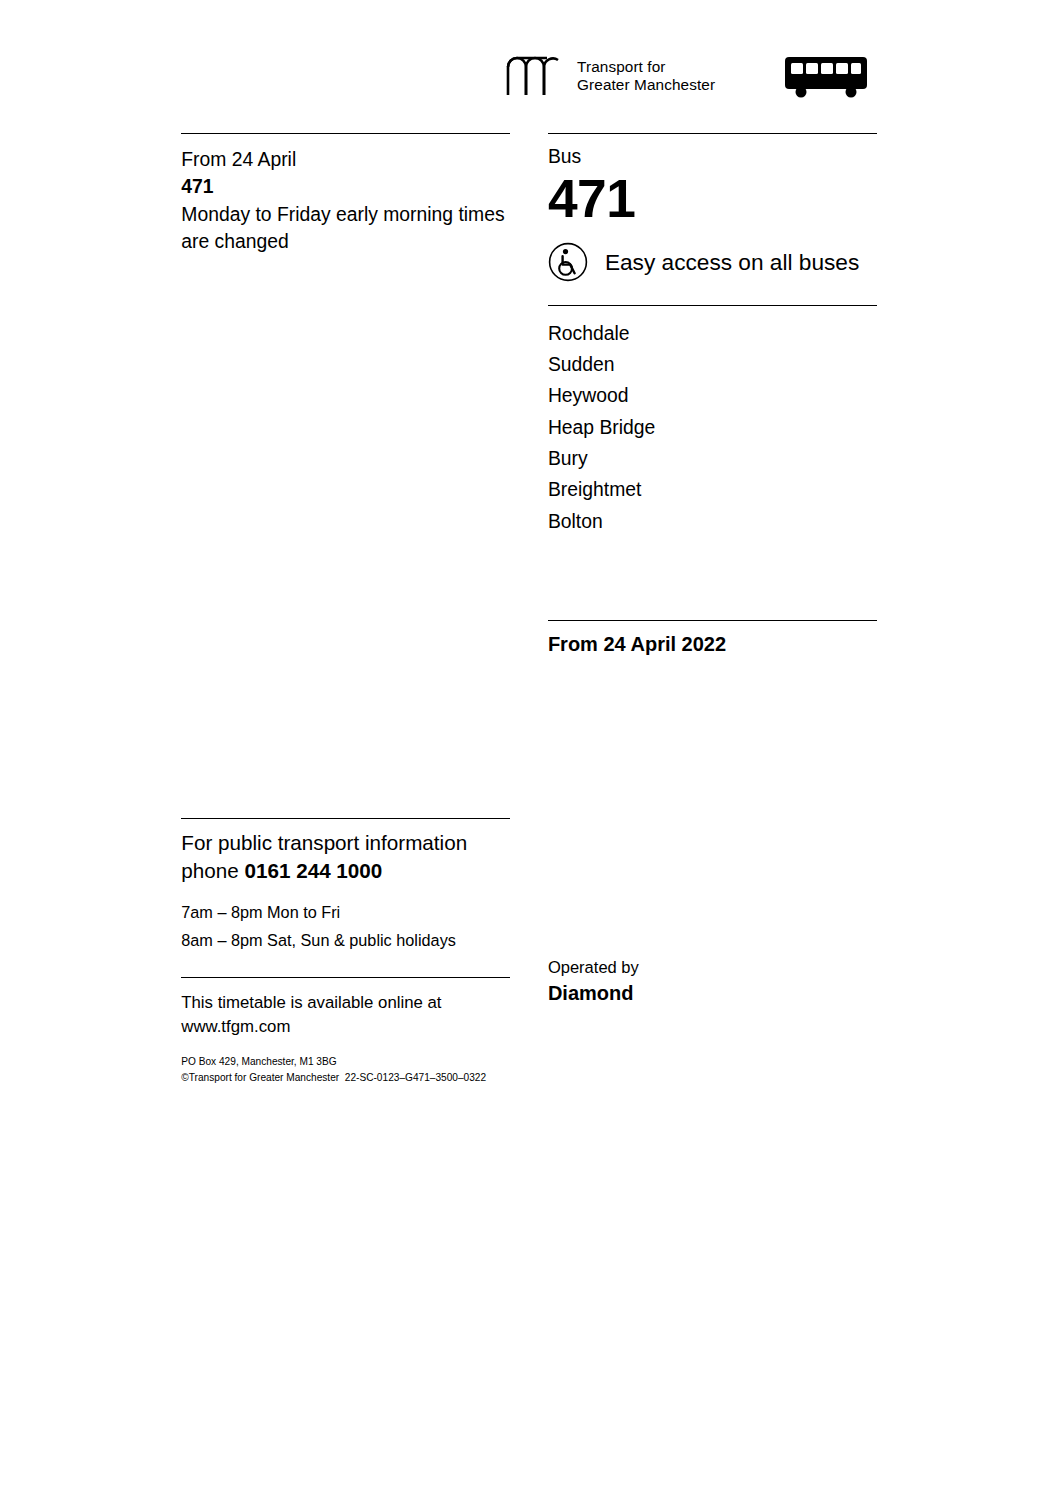Transport for
Greater Manchester
From 24 April
471
Monday to Friday early morning times are changed
Bus
471
Easy access on all buses
Rochdale
Sudden
Heywood
Heap Bridge
Bury
Breightmet
Bolton
From 24 April 2022
For public transport information
phone 0161 244 1000
7am – 8pm Mon to Fri
8am – 8pm Sat, Sun & public holidays
This timetable is available online at
www.tfgm.com
PO Box 429, Manchester, M1 3BG
©Transport for Greater Manchester 22-SC-0123–G471–3500–0322
Operated by
Diamond